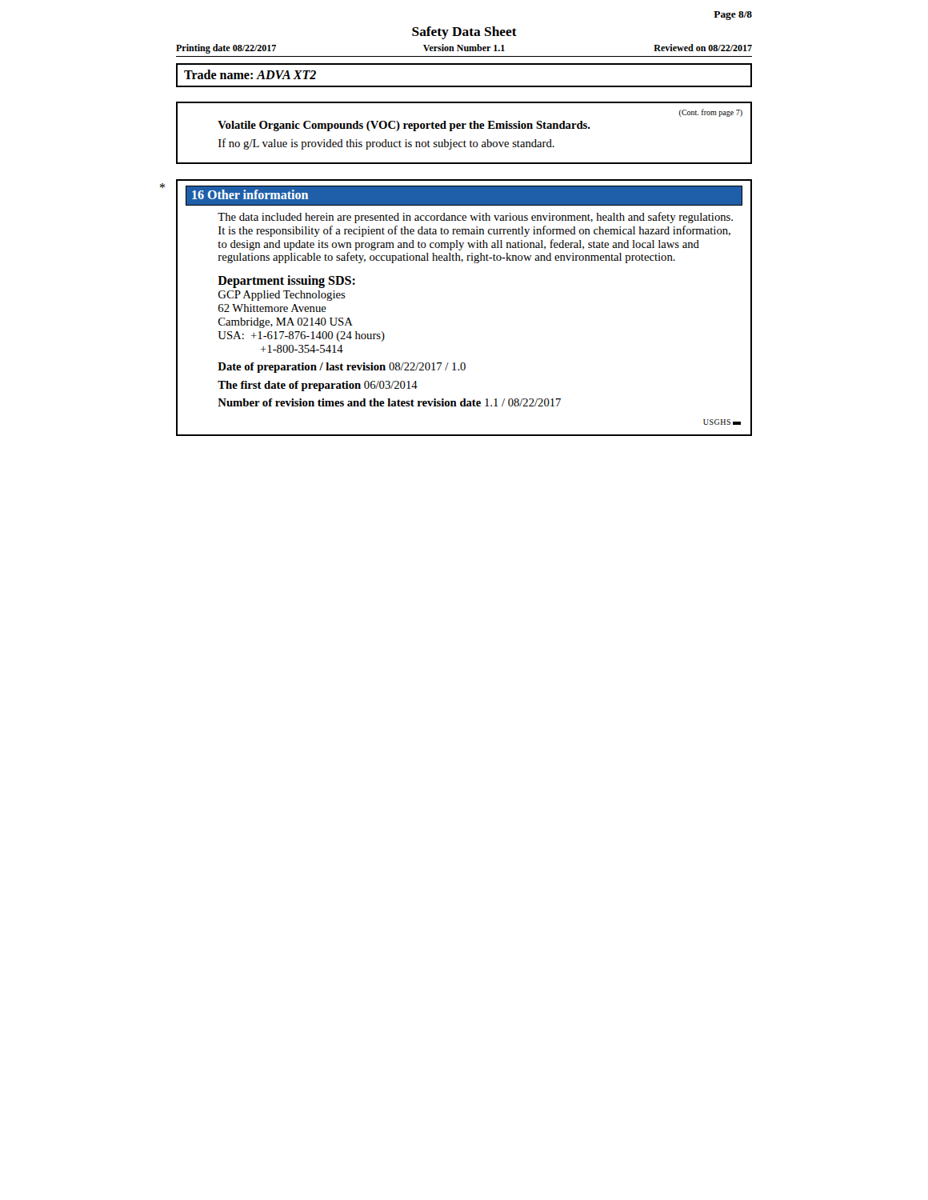Page 8/8
Safety Data Sheet
Printing date 08/22/2017
Version Number 1.1
Reviewed on 08/22/2017
Trade name: ADVA XT2
(Cont. from page 7)
Volatile Organic Compounds (VOC) reported per the Emission Standards.
If no g/L value is provided this product is not subject to above standard.
*
16 Other information
The data included herein are presented in accordance with various environment, health and safety regulations. It is the responsibility of a recipient of the data to remain currently informed on chemical hazard information, to design and update its own program and to comply with all national, federal, state and local laws and regulations applicable to safety, occupational health, right-to-know and environmental protection.
Department issuing SDS:
GCP Applied Technologies
62 Whittemore Avenue
Cambridge, MA 02140 USA
USA: +1-617-876-1400 (24 hours)
+1-800-354-5414
Date of preparation / last revision 08/22/2017 / 1.0
The first date of preparation 06/03/2014
Number of revision times and the latest revision date 1.1 / 08/22/2017
USGHS